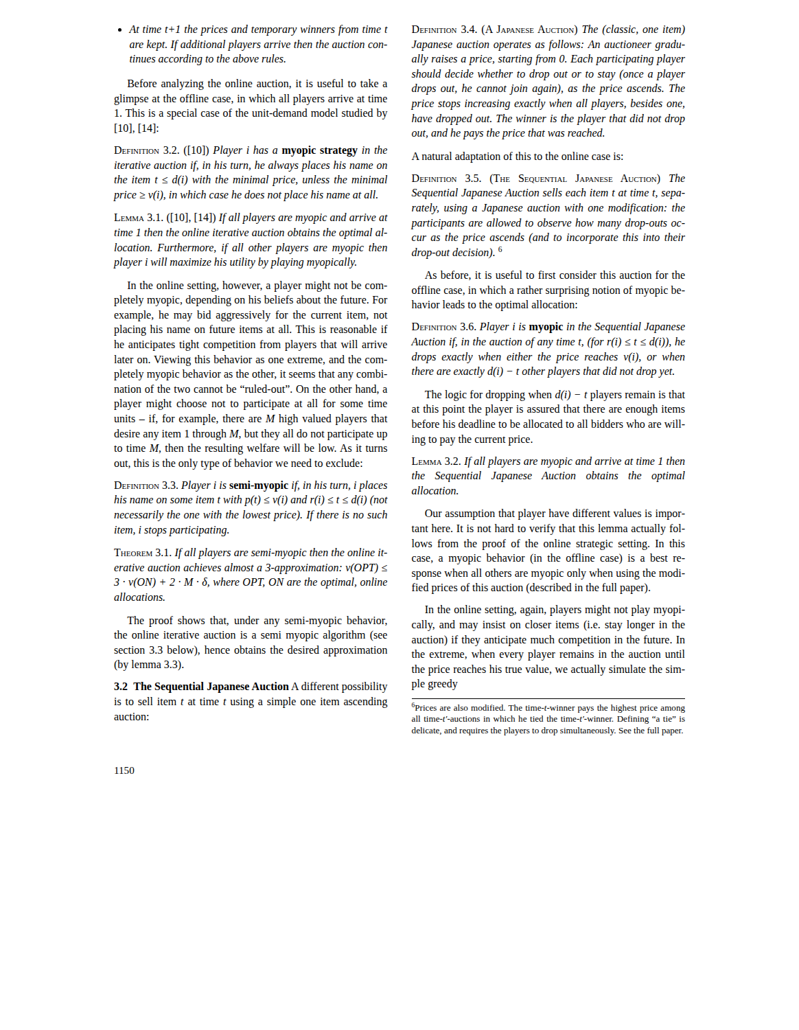At time t+1 the prices and temporary winners from time t are kept. If additional players arrive then the auction continues according to the above rules.
Before analyzing the online auction, it is useful to take a glimpse at the offline case, in which all players arrive at time 1. This is a special case of the unit-demand model studied by [10], [14]:
Definition 3.2. ([10]) Player i has a myopic strategy in the iterative auction if, in his turn, he always places his name on the item t ≤ d(i) with the minimal price, unless the minimal price ≥ v(i), in which case he does not place his name at all.
Lemma 3.1. ([10], [14]) If all players are myopic and arrive at time 1 then the online iterative auction obtains the optimal allocation. Furthermore, if all other players are myopic then player i will maximize his utility by playing myopically.
In the online setting, however, a player might not be completely myopic, depending on his beliefs about the future. For example, he may bid aggressively for the current item, not placing his name on future items at all. This is reasonable if he anticipates tight competition from players that will arrive later on. Viewing this behavior as one extreme, and the completely myopic behavior as the other, it seems that any combination of the two cannot be “ruled-out”. On the other hand, a player might choose not to participate at all for some time units – if, for example, there are M high valued players that desire any item 1 through M, but they all do not participate up to time M, then the resulting welfare will be low. As it turns out, this is the only type of behavior we need to exclude:
Definition 3.3. Player i is semi-myopic if, in his turn, i places his name on some item t with p(t) ≤ v(i) and r(i) ≤ t ≤ d(i) (not necessarily the one with the lowest price). If there is no such item, i stops participating.
Theorem 3.1. If all players are semi-myopic then the online iterative auction achieves almost a 3-approximation: v(OPT) ≤ 3 · v(ON) + 2 · M · δ, where OPT, ON are the optimal, online allocations.
The proof shows that, under any semi-myopic behavior, the online iterative auction is a semi myopic algorithm (see section 3.3 below), hence obtains the desired approximation (by lemma 3.3).
3.2 The Sequential Japanese Auction
A different possibility is to sell item t at time t using a simple one item ascending auction:
Definition 3.4. (A Japanese Auction) The (classic, one item) Japanese auction operates as follows: An auctioneer gradually raises a price, starting from 0. Each participating player should decide whether to drop out or to stay (once a player drops out, he cannot join again), as the price ascends. The price stops increasing exactly when all players, besides one, have dropped out. The winner is the player that did not drop out, and he pays the price that was reached.
A natural adaptation of this to the online case is:
Definition 3.5. (The Sequential Japanese Auction) The Sequential Japanese Auction sells each item t at time t, separately, using a Japanese auction with one modification: the participants are allowed to observe how many drop-outs occur as the price ascends (and to incorporate this into their drop-out decision). 6
As before, it is useful to first consider this auction for the offline case, in which a rather surprising notion of myopic behavior leads to the optimal allocation:
Definition 3.6. Player i is myopic in the Sequential Japanese Auction if, in the auction of any time t, (for r(i) ≤ t ≤ d(i)), he drops exactly when either the price reaches v(i), or when there are exactly d(i) − t other players that did not drop yet.
The logic for dropping when d(i) − t players remain is that at this point the player is assured that there are enough items before his deadline to be allocated to all bidders who are willing to pay the current price.
Lemma 3.2. If all players are myopic and arrive at time 1 then the Sequential Japanese Auction obtains the optimal allocation.
Our assumption that player have different values is important here. It is not hard to verify that this lemma actually follows from the proof of the online strategic setting. In this case, a myopic behavior (in the offline case) is a best response when all others are myopic only when using the modified prices of this auction (described in the full paper).
In the online setting, again, players might not play myopically, and may insist on closer items (i.e. stay longer in the auction) if they anticipate much competition in the future. In the extreme, when every player remains in the auction until the price reaches his true value, we actually simulate the simple greedy
6Prices are also modified. The time-t-winner pays the highest price among all time-t′-auctions in which he tied the time-t′-winner. Defining “a tie” is delicate, and requires the players to drop simultaneously. See the full paper.
1150